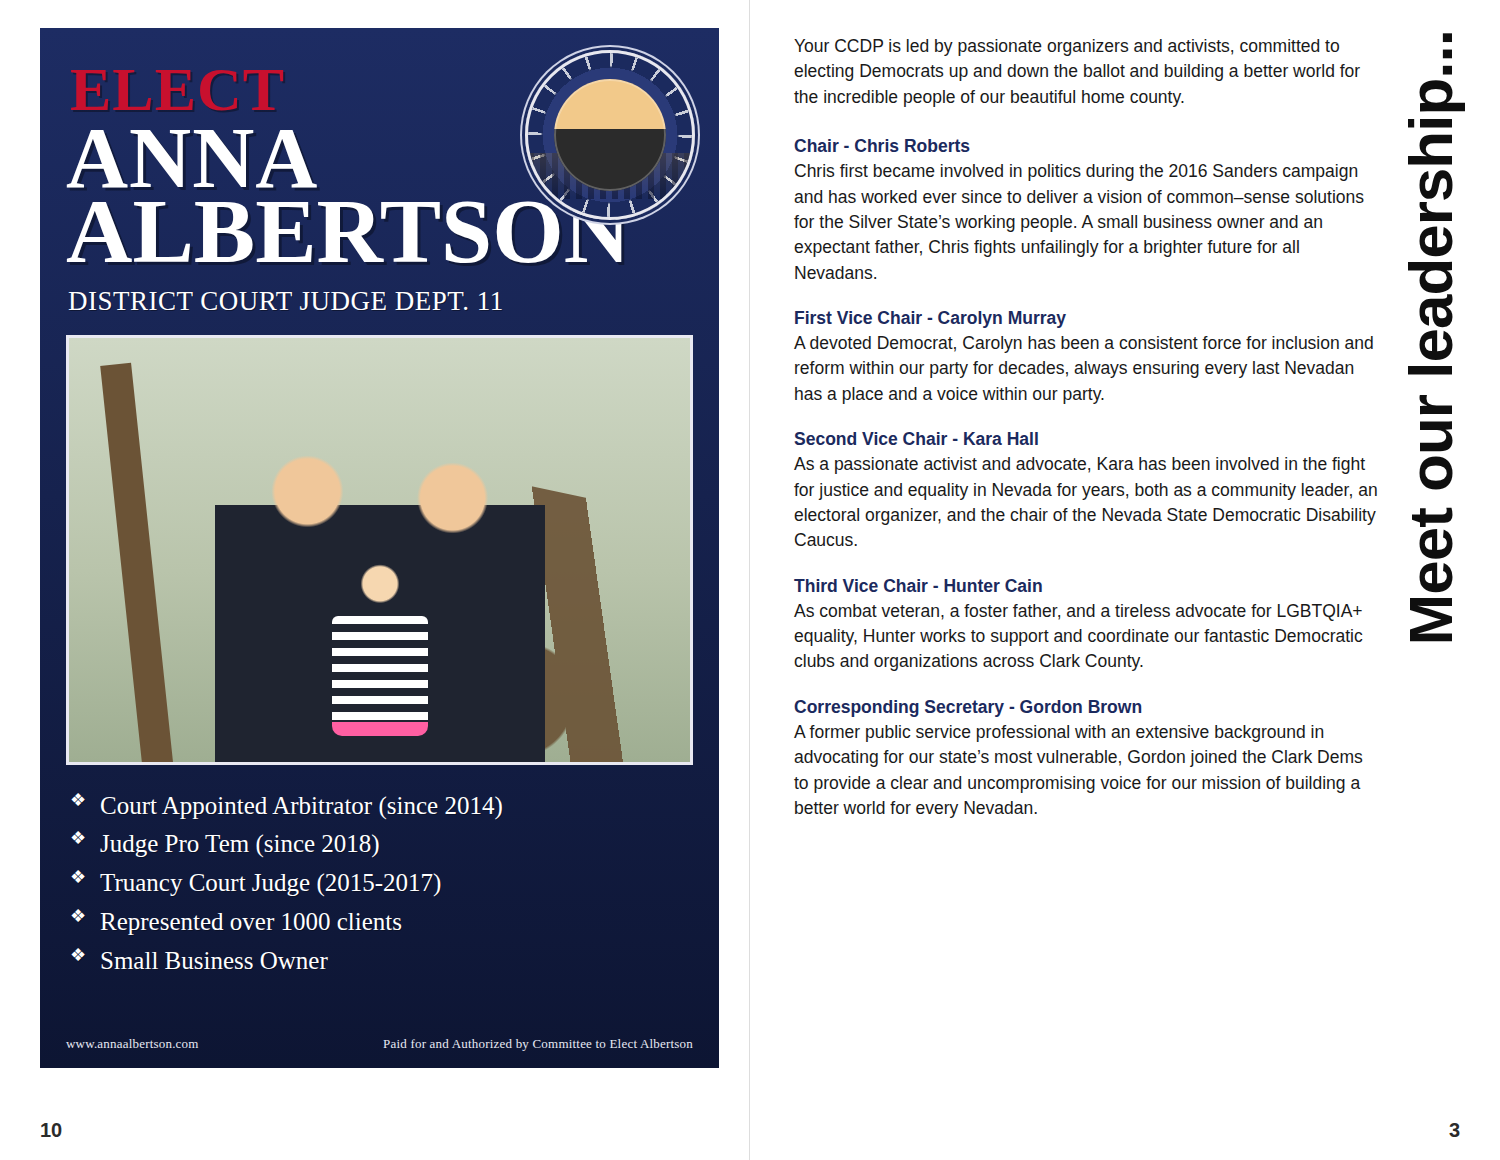ELECT
ANNA ALBERTSON
DISTRICT COURT JUDGE DEPT. 11
Court Appointed Arbitrator (since 2014)
Judge Pro Tem (since 2018)
Truancy Court Judge (2015-2017)
Represented over 1000 clients
Small Business Owner
www.annaalbertson.com Paid for and Authorized by Committee to Elect Albertson
10
Your CCDP is led by passionate organizers and activists, committed to electing Democrats up and down the ballot and building a better world for the incredible people of our beautiful home county.
Chair - Chris Roberts
Chris first became involved in politics during the 2016 Sanders campaign and has worked ever since to deliver a vision of common–sense solutions for the Silver State’s working people. A small business owner and an expectant father, Chris fights unfailingly for a brighter future for all Nevadans.
First Vice Chair - Carolyn Murray
A devoted Democrat, Carolyn has been a consistent force for inclusion and reform within our party for decades, always ensuring every last Nevadan has a place and a voice within our party.
Second Vice Chair - Kara Hall
As a passionate activist and advocate, Kara has been involved in the fight for justice and equality in Nevada for years, both as a community leader, an electoral organizer, and the chair of the Nevada State Democratic Disability Caucus.
Third Vice Chair - Hunter Cain
As combat veteran, a foster father, and a tireless advocate for LGBTQIA+ equality, Hunter works to support and coordinate our fantastic Democratic clubs and organizations across Clark County.
Corresponding Secretary - Gordon Brown
A former public service professional with an extensive background in advocating for our state’s most vulnerable, Gordon joined the Clark Dems to provide a clear and uncompromising voice for our mission of building a better world for every Nevadan.
Meet our leadership...
3